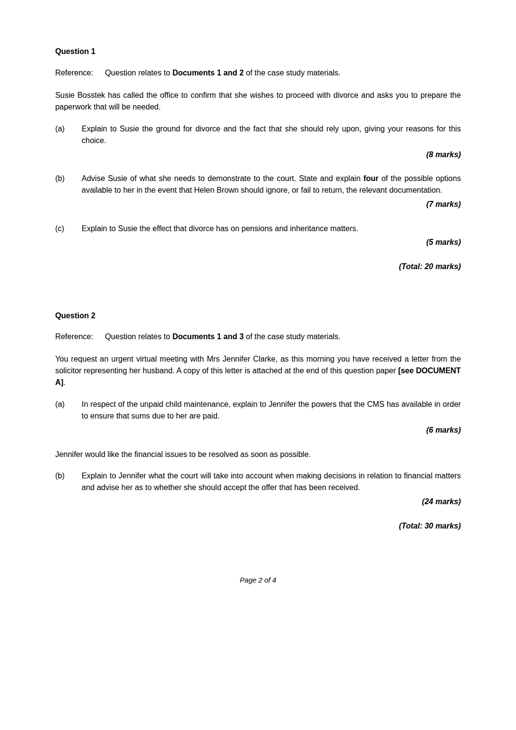Question 1
Reference: Question relates to Documents 1 and 2 of the case study materials.
Susie Bosstek has called the office to confirm that she wishes to proceed with divorce and asks you to prepare the paperwork that will be needed.
(a) Explain to Susie the ground for divorce and the fact that she should rely upon, giving your reasons for this choice.
(8 marks)
(b) Advise Susie of what she needs to demonstrate to the court. State and explain four of the possible options available to her in the event that Helen Brown should ignore, or fail to return, the relevant documentation.
(7 marks)
(c) Explain to Susie the effect that divorce has on pensions and inheritance matters.
(5 marks)
(Total: 20 marks)
Question 2
Reference: Question relates to Documents 1 and 3 of the case study materials.
You request an urgent virtual meeting with Mrs Jennifer Clarke, as this morning you have received a letter from the solicitor representing her husband. A copy of this letter is attached at the end of this question paper [see DOCUMENT A].
(a) In respect of the unpaid child maintenance, explain to Jennifer the powers that the CMS has available in order to ensure that sums due to her are paid.
(6 marks)
Jennifer would like the financial issues to be resolved as soon as possible.
(b) Explain to Jennifer what the court will take into account when making decisions in relation to financial matters and advise her as to whether she should accept the offer that has been received.
(24 marks)
(Total: 30 marks)
Page 2 of 4